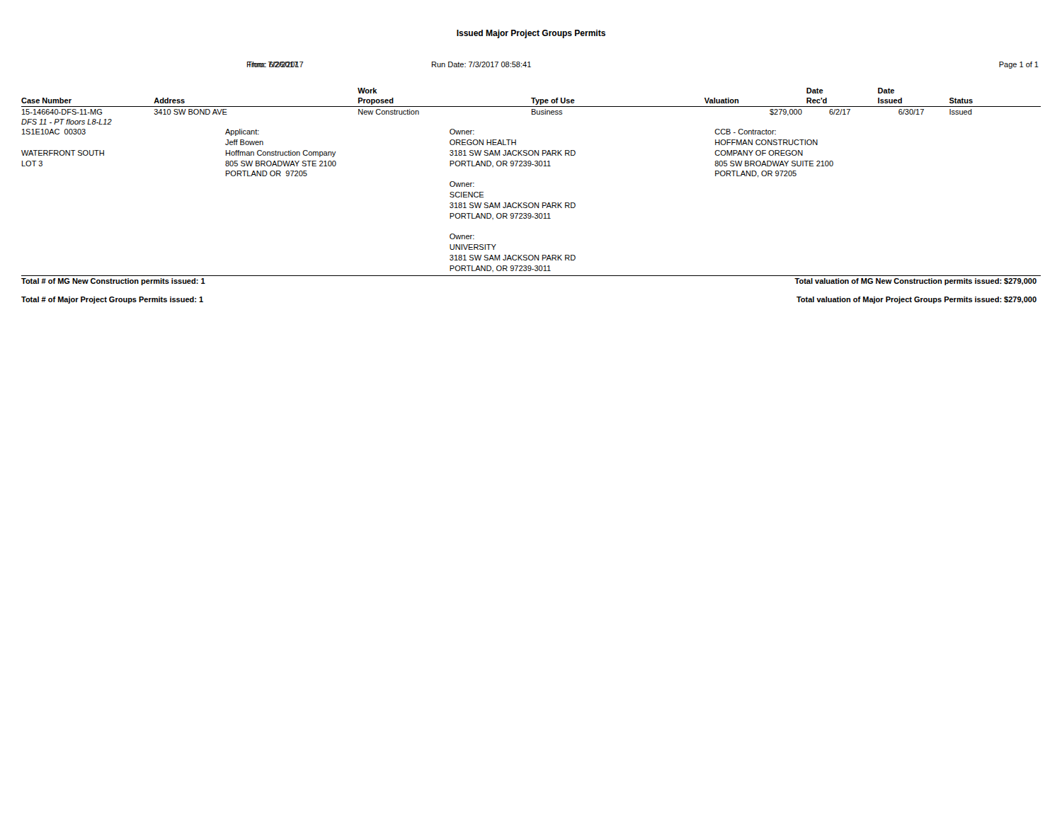Issued Major Project Groups Permits
| From: 6/26/2017 | Thru: 7/2/2017 | Run Date: 7/3/2017 08:58:41 | Page 1 of 1 |
| | | Work | | | Date | Date | |
| --- | --- | --- | --- | --- | --- | --- | --- |
| Case Number | Address | Proposed | Type of Use | Valuation | Rec'd | Issued | Status |
| 15-146640-DFS-11-MG | 3410 SW BOND AVE | New Construction | Business | $279,000 | 6/2/17 | 6/30/17 | Issued |
| DFS 11 - PT floors L8-L12 |
| 1S1E10AC 00303 WATERFRONT SOUTH LOT 3 | Applicant: Jeff Bowen Hoffman Construction Company 805 SW BROADWAY STE 2100 PORTLAND OR 97205 | Owner: OREGON HEALTH 3181 SW SAM JACKSON PARK RD PORTLAND, OR 97239-3011 Owner: SCIENCE 3181 SW SAM JACKSON PARK RD PORTLAND, OR 97239-3011 Owner: UNIVERSITY 3181 SW SAM JACKSON PARK RD PORTLAND, OR 97239-3011 | CCB - Contractor: HOFFMAN CONSTRUCTION COMPANY OF OREGON 805 SW BROADWAY SUITE 2100 PORTLAND, OR 97205 |
| Total # of MG New Construction permits issued: 1 | Total valuation of MG New Construction permits issued: $279,000 |
| Total # of Major Project Groups Permits issued: 1 | Total valuation of Major Project Groups Permits issued: $279,000 |